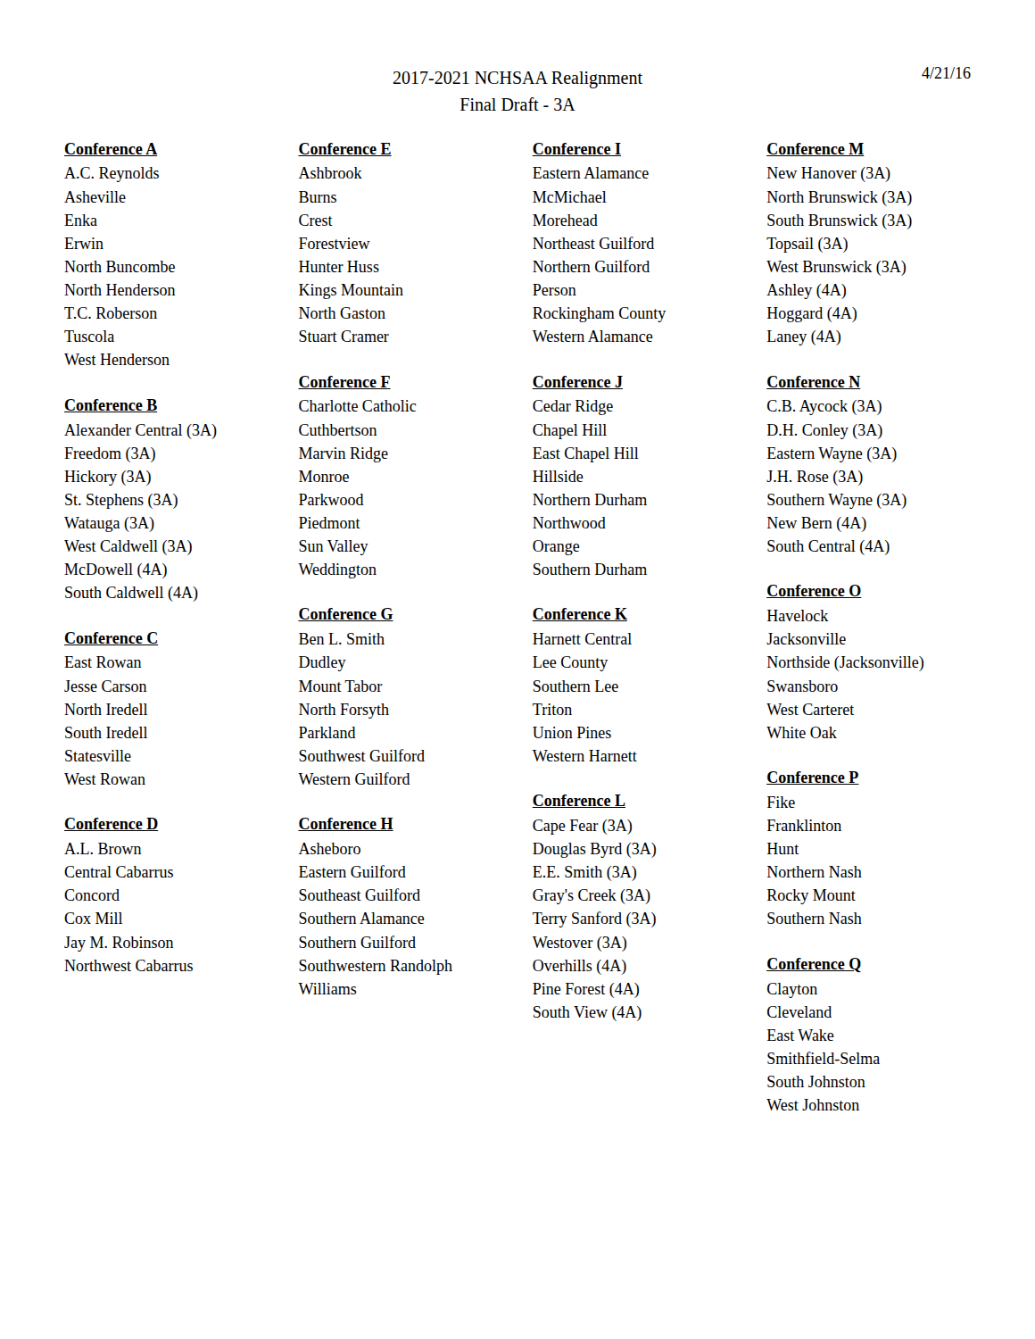4/21/16
2017-2021 NCHSAA Realignment
Final Draft - 3A
Conference A
A.C. Reynolds
Asheville
Enka
Erwin
North Buncombe
North Henderson
T.C. Roberson
Tuscola
West Henderson
Conference B
Alexander Central (3A)
Freedom (3A)
Hickory (3A)
St. Stephens (3A)
Watauga (3A)
West Caldwell (3A)
McDowell (4A)
South Caldwell (4A)
Conference C
East Rowan
Jesse Carson
North Iredell
South Iredell
Statesville
West Rowan
Conference D
A.L. Brown
Central Cabarrus
Concord
Cox Mill
Jay M. Robinson
Northwest Cabarrus
Conference E
Ashbrook
Burns
Crest
Forestview
Hunter Huss
Kings Mountain
North Gaston
Stuart Cramer
Conference F
Charlotte Catholic
Cuthbertson
Marvin Ridge
Monroe
Parkwood
Piedmont
Sun Valley
Weddington
Conference G
Ben L. Smith
Dudley
Mount Tabor
North Forsyth
Parkland
Southwest Guilford
Western Guilford
Conference H
Asheboro
Eastern Guilford
Southeast Guilford
Southern Alamance
Southern Guilford
Southwestern Randolph
Williams
Conference I
Eastern Alamance
McMichael
Morehead
Northeast Guilford
Northern Guilford
Person
Rockingham County
Western Alamance
Conference J
Cedar Ridge
Chapel Hill
East Chapel Hill
Hillside
Northern Durham
Northwood
Orange
Southern Durham
Conference K
Harnett Central
Lee County
Southern Lee
Triton
Union Pines
Western Harnett
Conference L
Cape Fear (3A)
Douglas Byrd (3A)
E.E. Smith (3A)
Gray's Creek (3A)
Terry Sanford (3A)
Westover (3A)
Overhills (4A)
Pine Forest (4A)
South View (4A)
Conference M
New Hanover (3A)
North Brunswick (3A)
South Brunswick (3A)
Topsail (3A)
West Brunswick (3A)
Ashley (4A)
Hoggard (4A)
Laney (4A)
Conference N
C.B. Aycock (3A)
D.H. Conley (3A)
Eastern Wayne (3A)
J.H. Rose (3A)
Southern Wayne (3A)
New Bern (4A)
South Central (4A)
Conference O
Havelock
Jacksonville
Northside (Jacksonville)
Swansboro
West Carteret
White Oak
Conference P
Fike
Franklinton
Hunt
Northern Nash
Rocky Mount
Southern Nash
Conference Q
Clayton
Cleveland
East Wake
Smithfield-Selma
South Johnston
West Johnston